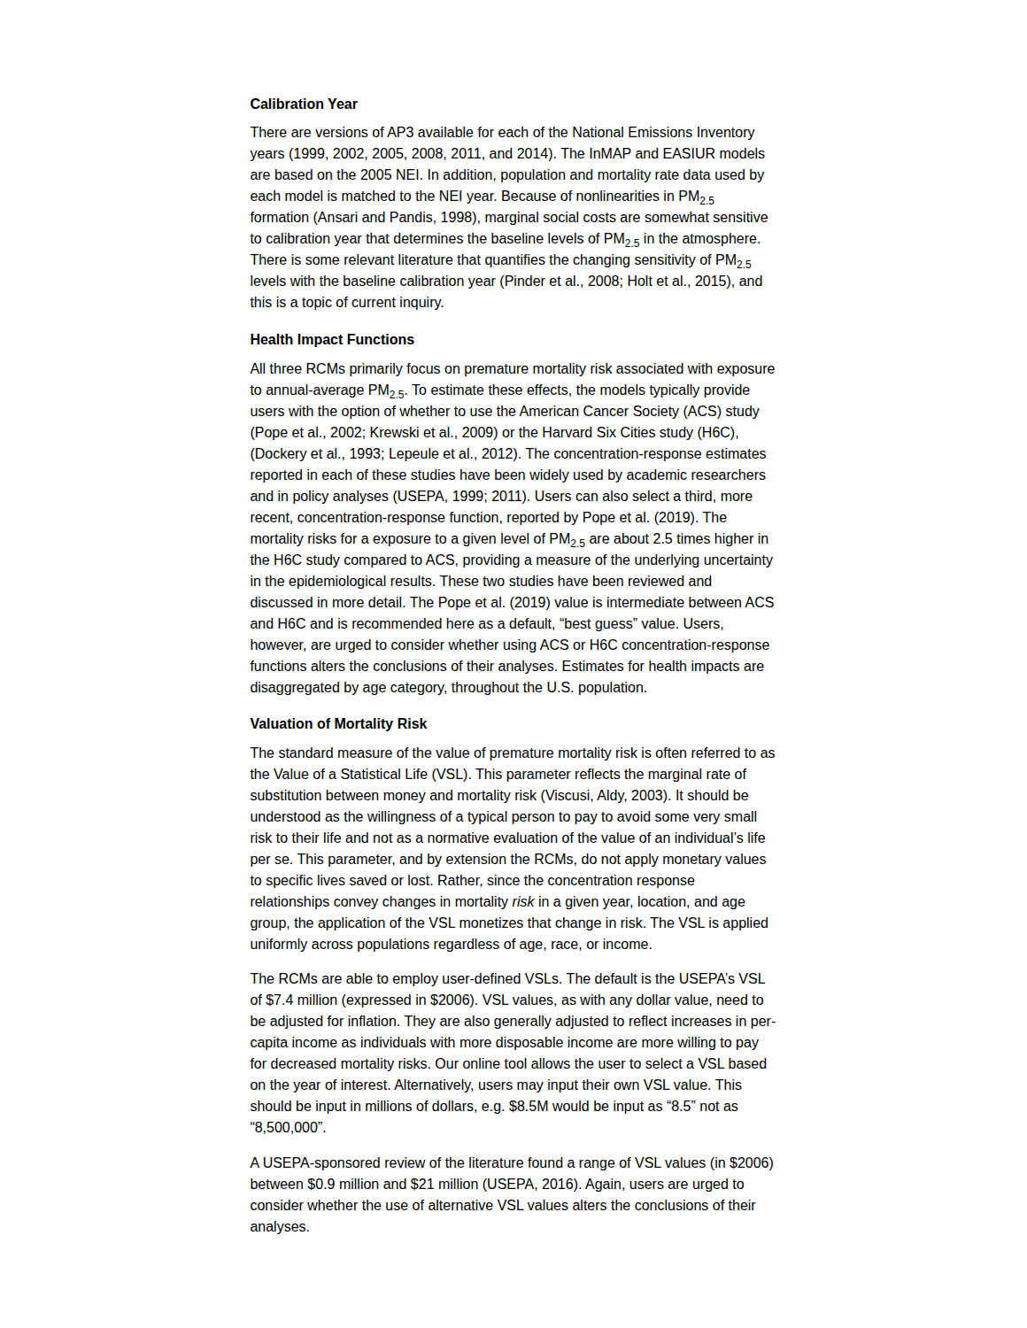Calibration Year
There are versions of AP3 available for each of the National Emissions Inventory years (1999, 2002, 2005, 2008, 2011, and 2014). The InMAP and EASIUR models are based on the 2005 NEI. In addition, population and mortality rate data used by each model is matched to the NEI year. Because of nonlinearities in PM2.5 formation (Ansari and Pandis, 1998), marginal social costs are somewhat sensitive to calibration year that determines the baseline levels of PM2.5 in the atmosphere. There is some relevant literature that quantifies the changing sensitivity of PM2.5 levels with the baseline calibration year (Pinder et al., 2008; Holt et al., 2015), and this is a topic of current inquiry.
Health Impact Functions
All three RCMs primarily focus on premature mortality risk associated with exposure to annual-average PM2.5. To estimate these effects, the models typically provide users with the option of whether to use the American Cancer Society (ACS) study (Pope et al., 2002; Krewski et al., 2009) or the Harvard Six Cities study (H6C), (Dockery et al., 1993; Lepeule et al., 2012). The concentration-response estimates reported in each of these studies have been widely used by academic researchers and in policy analyses (USEPA, 1999; 2011). Users can also select a third, more recent, concentration-response function, reported by Pope et al. (2019). The mortality risks for a exposure to a given level of PM2.5 are about 2.5 times higher in the H6C study compared to ACS, providing a measure of the underlying uncertainty in the epidemiological results. These two studies have been reviewed and discussed in more detail. The Pope et al. (2019) value is intermediate between ACS and H6C and is recommended here as a default, “best guess” value. Users, however, are urged to consider whether using ACS or H6C concentration-response functions alters the conclusions of their analyses. Estimates for health impacts are disaggregated by age category, throughout the U.S. population.
Valuation of Mortality Risk
The standard measure of the value of premature mortality risk is often referred to as the Value of a Statistical Life (VSL). This parameter reflects the marginal rate of substitution between money and mortality risk (Viscusi, Aldy, 2003). It should be understood as the willingness of a typical person to pay to avoid some very small risk to their life and not as a normative evaluation of the value of an individual’s life per se. This parameter, and by extension the RCMs, do not apply monetary values to specific lives saved or lost. Rather, since the concentration response relationships convey changes in mortality risk in a given year, location, and age group, the application of the VSL monetizes that change in risk. The VSL is applied uniformly across populations regardless of age, race, or income.
The RCMs are able to employ user-defined VSLs. The default is the USEPA’s VSL of $7.4 million (expressed in $2006). VSL values, as with any dollar value, need to be adjusted for inflation. They are also generally adjusted to reflect increases in per-capita income as individuals with more disposable income are more willing to pay for decreased mortality risks. Our online tool allows the user to select a VSL based on the year of interest. Alternatively, users may input their own VSL value. This should be input in millions of dollars, e.g. $8.5M would be input as “8.5” not as “8,500,000”.
A USEPA-sponsored review of the literature found a range of VSL values (in $2006) between $0.9 million and $21 million (USEPA, 2016). Again, users are urged to consider whether the use of alternative VSL values alters the conclusions of their analyses.